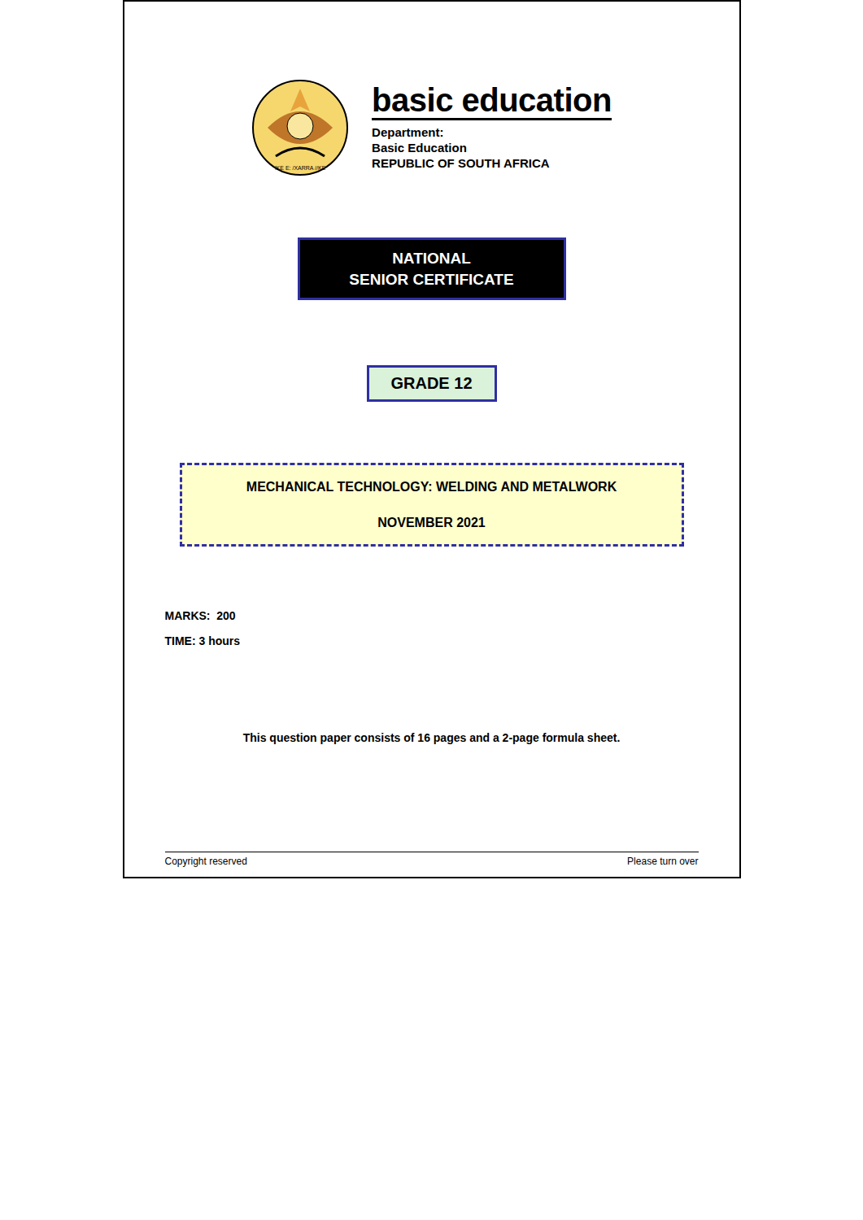basic education
Department:
Basic Education
REPUBLIC OF SOUTH AFRICA
NATIONAL
SENIOR CERTIFICATE
GRADE 12
MECHANICAL TECHNOLOGY: WELDING AND METALWORK
NOVEMBER 2021
MARKS: 200
TIME: 3 hours
This question paper consists of 16 pages and a 2-page formula sheet.
Copyright reserved Please turn over